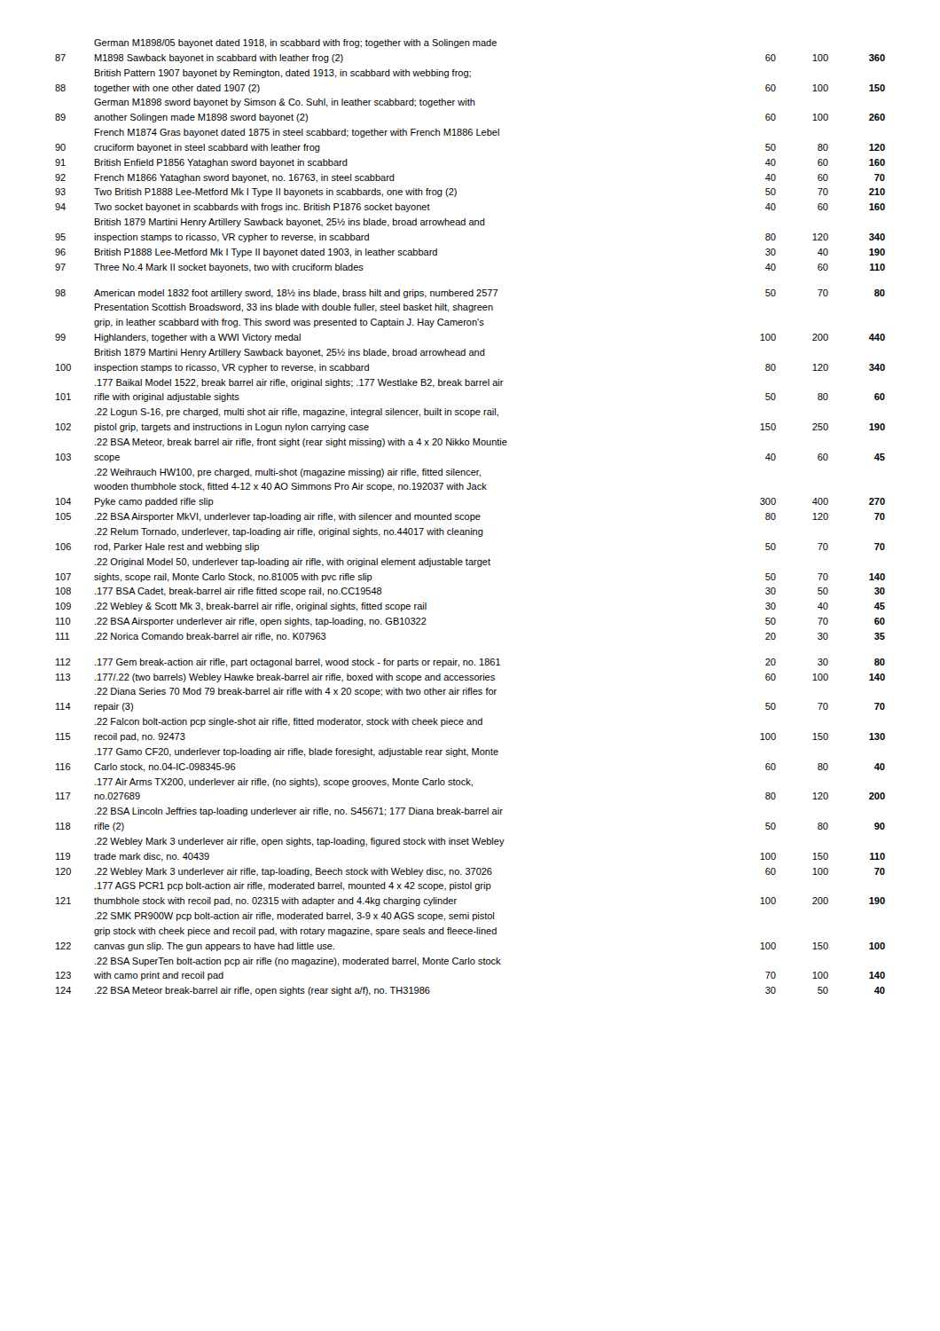| | German M1898/05 bayonet dated 1918, in scabbard with frog; together with a Solingen made | | | |
| 87 | M1898 Sawback bayonet in scabbard with leather frog (2) | 60 | 100 | 360 |
| | British Pattern 1907 bayonet by Remington, dated 1913, in scabbard with webbing frog; | | | |
| 88 | together with one other dated 1907 (2) | 60 | 100 | 150 |
| | German M1898 sword bayonet by Simson & Co. Suhl, in leather scabbard; together with | | | |
| 89 | another Solingen made M1898 sword bayonet (2) | 60 | 100 | 260 |
| | French M1874 Gras bayonet dated 1875 in steel scabbard; together with French M1886 Lebel | | | |
| 90 | cruciform bayonet in steel scabbard with leather frog | 50 | 80 | 120 |
| 91 | British Enfield P1856 Yataghan sword bayonet in scabbard | 40 | 60 | 160 |
| 92 | French M1866 Yataghan sword bayonet, no. 16763, in steel scabbard | 40 | 60 | 70 |
| 93 | Two British P1888 Lee-Metford Mk I Type II bayonets in scabbards, one with frog (2) | 50 | 70 | 210 |
| 94 | Two socket bayonet in scabbards with frogs inc. British P1876 socket bayonet | 40 | 60 | 160 |
| | British 1879 Martini Henry Artillery Sawback bayonet, 25½ ins blade, broad arrowhead and | | | |
| 95 | inspection stamps to ricasso, VR cypher to reverse, in scabbard | 80 | 120 | 340 |
| 96 | British P1888 Lee-Metford Mk I Type II bayonet dated 1903, in leather scabbard | 30 | 40 | 190 |
| 97 | Three No.4 Mark II socket bayonets, two with cruciform blades | 40 | 60 | 110 |
| 98 | American model 1832 foot artillery sword, 18½ ins blade, brass hilt and grips, numbered 2577 | 50 | 70 | 80 |
| | Presentation Scottish Broadsword, 33 ins blade with double fuller, steel basket hilt, shagreen | | | |
| | grip, in leather scabbard with frog. This sword was presented to Captain J. Hay Cameron's | | | |
| 99 | Highlanders, together with a WWI Victory medal | 100 | 200 | 440 |
| | British 1879 Martini Henry Artillery Sawback bayonet, 25½ ins blade, broad arrowhead and | | | |
| 100 | inspection stamps to ricasso, VR cypher to reverse, in scabbard | 80 | 120 | 340 |
| | .177 Baikal Model 1522, break barrel air rifle, original sights; .177 Westlake B2, break barrel air | | | |
| 101 | rifle with original adjustable sights | 50 | 80 | 60 |
| | .22 Logun S-16, pre charged, multi shot air rifle, magazine, integral silencer, built in scope rail, | | | |
| 102 | pistol grip, targets and instructions in Logun nylon carrying case | 150 | 250 | 190 |
| | .22 BSA Meteor, break barrel air rifle, front sight (rear sight missing) with a 4 x 20 Nikko Mountie | | | |
| 103 | scope | 40 | 60 | 45 |
| | .22 Weihrauch HW100, pre charged, multi-shot (magazine missing) air rifle, fitted silencer, | | | |
| | wooden thumbhole stock, fitted 4-12 x 40 AO Simmons Pro Air scope, no.192037 with Jack | | | |
| 104 | Pyke camo padded rifle slip | 300 | 400 | 270 |
| 105 | .22 BSA Airsporter MkVI, underlever tap-loading air rifle, with silencer and mounted scope | 80 | 120 | 70 |
| | .22 Relum Tornado, underlever, tap-loading air rifle, original sights, no.44017 with cleaning | | | |
| 106 | rod, Parker Hale rest and webbing slip | 50 | 70 | 70 |
| | .22 Original Model 50, underlever tap-loading air rifle, with original element adjustable target | | | |
| 107 | sights, scope rail, Monte Carlo Stock, no.81005 with pvc rifle slip | 50 | 70 | 140 |
| 108 | .177 BSA Cadet, break-barrel air rifle fitted scope rail, no.CC19548 | 30 | 50 | 30 |
| 109 | .22 Webley & Scott Mk 3, break-barrel air rifle, original sights, fitted scope rail | 30 | 40 | 45 |
| 110 | .22 BSA Airsporter underlever air rifle, open sights, tap-loading, no. GB10322 | 50 | 70 | 60 |
| 111 | .22 Norica Comando break-barrel air rifle, no. K07963 | 20 | 30 | 35 |
| 112 | .177 Gem break-action air rifle, part octagonal barrel, wood stock - for parts or repair, no. 1861 | 20 | 30 | 80 |
| 113 | .177/.22 (two barrels) Webley Hawke break-barrel air rifle, boxed with scope and accessories | 60 | 100 | 140 |
| | .22 Diana Series 70 Mod 79 break-barrel air rifle with 4 x 20 scope; with two other air rifles for | | | |
| 114 | repair (3) | 50 | 70 | 70 |
| | .22 Falcon bolt-action pcp single-shot air rifle, fitted moderator, stock with cheek piece and | | | |
| 115 | recoil pad, no. 92473 | 100 | 150 | 130 |
| | .177 Gamo CF20, underlever top-loading air rifle, blade foresight, adjustable rear sight, Monte | | | |
| 116 | Carlo stock, no.04-IC-098345-96 | 60 | 80 | 40 |
| | .177 Air Arms TX200, underlever air rifle, (no sights), scope grooves, Monte Carlo stock, | | | |
| 117 | no.027689 | 80 | 120 | 200 |
| | .22 BSA Lincoln Jeffries tap-loading underlever air rifle, no. S45671; 177 Diana break-barrel air | | | |
| 118 | rifle (2) | 50 | 80 | 90 |
| | .22 Webley Mark 3 underlever air rifle, open sights, tap-loading, figured stock with inset Webley | | | |
| 119 | trade mark disc, no. 40439 | 100 | 150 | 110 |
| 120 | .22 Webley Mark 3 underlever air rifle, tap-loading, Beech stock with Webley disc, no. 37026 | 60 | 100 | 70 |
| | .177 AGS PCR1 pcp bolt-action air rifle, moderated barrel, mounted 4 x 42 scope, pistol grip | | | |
| 121 | thumbhole stock with recoil pad, no. 02315 with adapter and 4.4kg charging cylinder | 100 | 200 | 190 |
| | .22 SMK PR900W pcp bolt-action air rifle, moderated barrel, 3-9 x 40 AGS scope, semi pistol | | | |
| | grip stock with cheek piece and recoil pad, with rotary magazine, spare seals and fleece-lined | | | |
| 122 | canvas gun slip. The gun appears to have had little use. | 100 | 150 | 100 |
| | .22 BSA SuperTen bolt-action pcp air rifle (no magazine), moderated barrel, Monte Carlo stock | | | |
| 123 | with camo print and recoil pad | 70 | 100 | 140 |
| 124 | .22 BSA Meteor break-barrel air rifle, open sights (rear sight a/f), no. TH31986 | 30 | 50 | 40 |